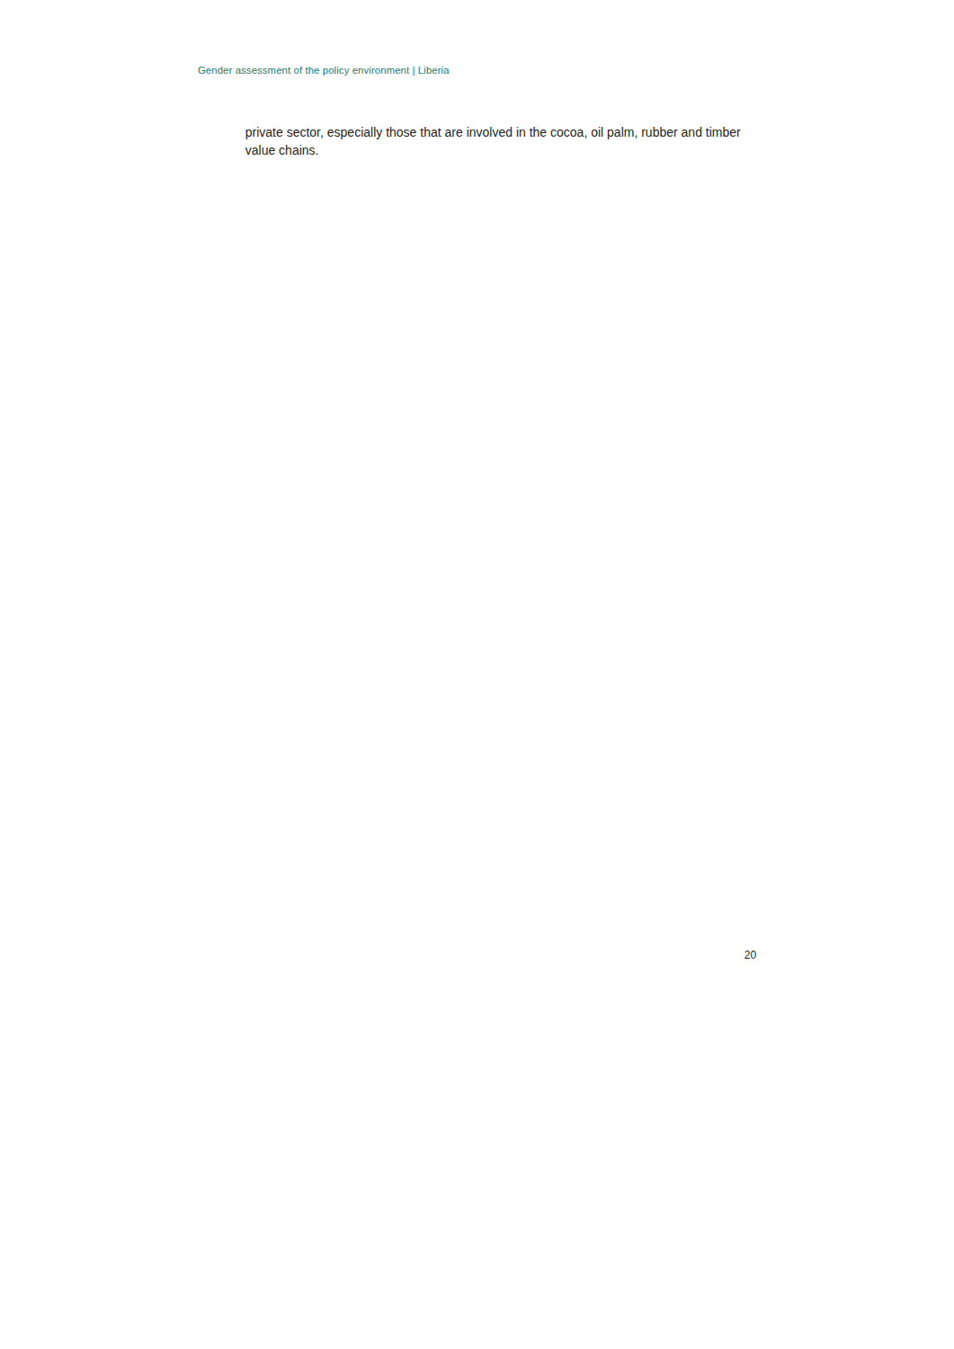Gender assessment of the policy environment | Liberia
private sector, especially those that are involved in the cocoa, oil palm, rubber and timber value chains.
20